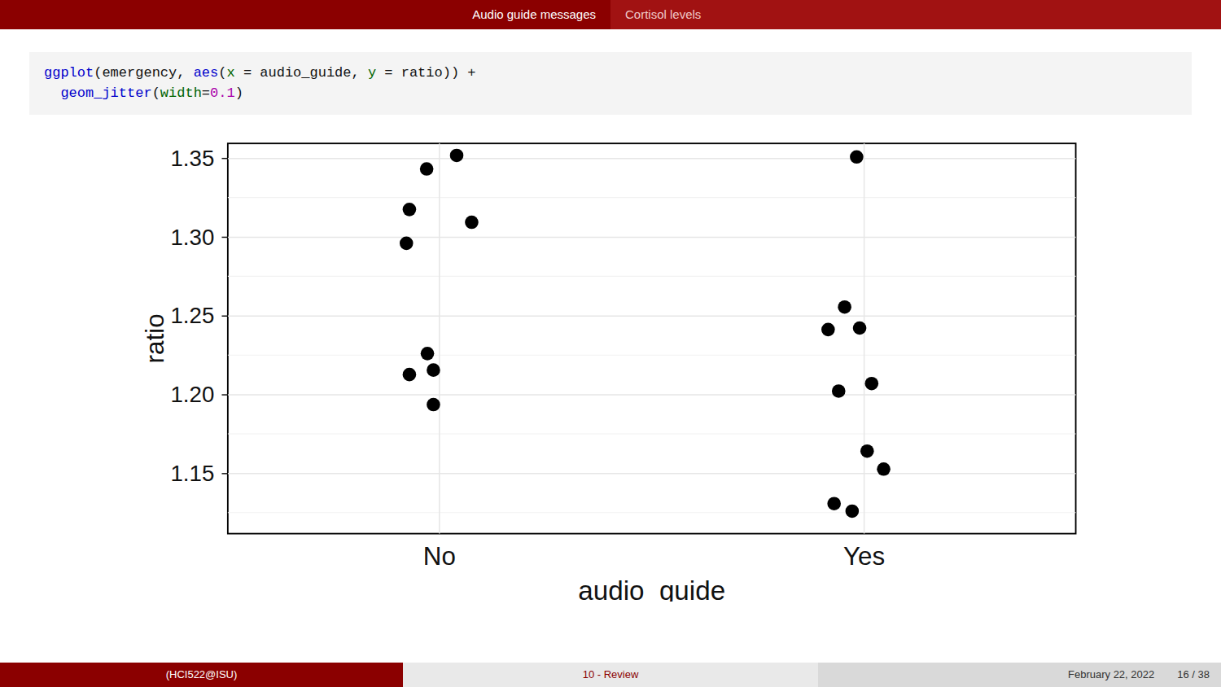Audio guide messages
Cortisol levels
ggplot(emergency, aes(x = audio_guide, y = ratio)) +
  geom_jitter(width=0.1)
ratio by audio_guide (jittered points) 1.35 1.30 1.25 1.20 1.15 ratio No Yes audio_guide
(HCI522@ISU)
10 - Review
February 22, 202216 / 38